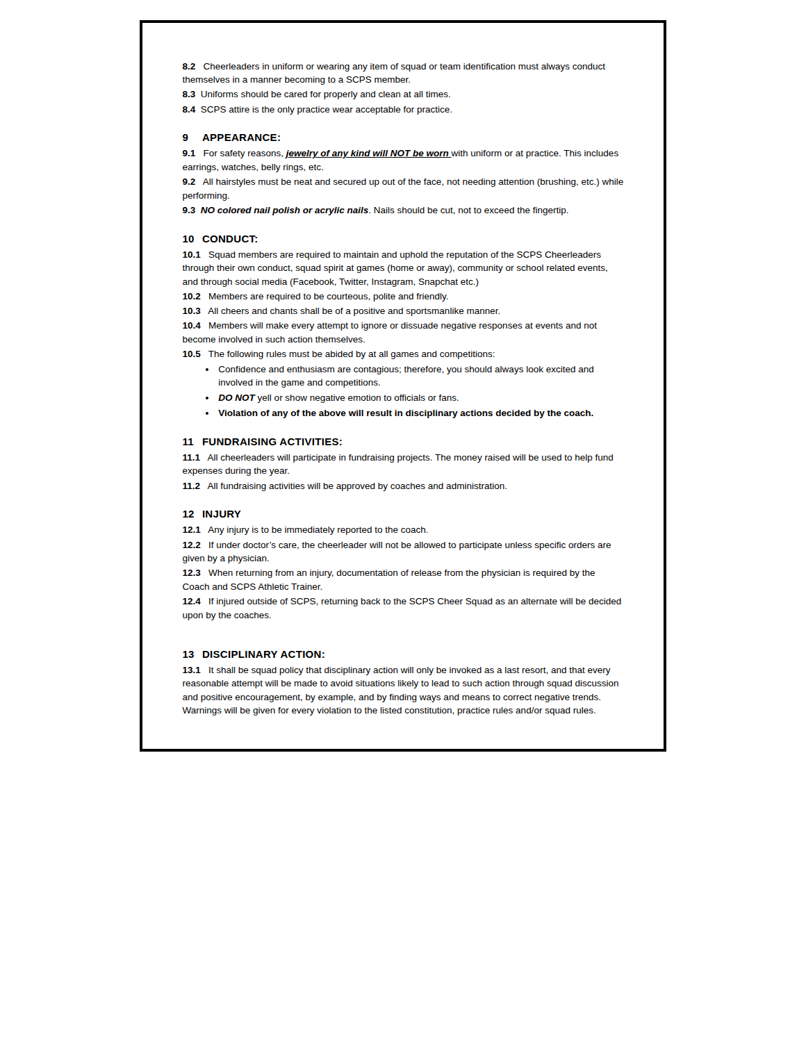8.2 Cheerleaders in uniform or wearing any item of squad or team identification must always conduct themselves in a manner becoming to a SCPS member.
8.3 Uniforms should be cared for properly and clean at all times.
8.4 SCPS attire is the only practice wear acceptable for practice.
9 APPEARANCE:
9.1 For safety reasons, jewelry of any kind will NOT be worn with uniform or at practice. This includes earrings, watches, belly rings, etc.
9.2 All hairstyles must be neat and secured up out of the face, not needing attention (brushing, etc.) while performing.
9.3 NO colored nail polish or acrylic nails. Nails should be cut, not to exceed the fingertip.
10 CONDUCT:
10.1 Squad members are required to maintain and uphold the reputation of the SCPS Cheerleaders through their own conduct, squad spirit at games (home or away), community or school related events, and through social media (Facebook, Twitter, Instagram, Snapchat etc.)
10.2 Members are required to be courteous, polite and friendly.
10.3 All cheers and chants shall be of a positive and sportsmanlike manner.
10.4 Members will make every attempt to ignore or dissuade negative responses at events and not become involved in such action themselves.
10.5 The following rules must be abided by at all games and competitions:
Confidence and enthusiasm are contagious; therefore, you should always look excited and involved in the game and competitions.
DO NOT yell or show negative emotion to officials or fans.
Violation of any of the above will result in disciplinary actions decided by the coach.
11 FUNDRAISING ACTIVITIES:
11.1 All cheerleaders will participate in fundraising projects. The money raised will be used to help fund expenses during the year.
11.2 All fundraising activities will be approved by coaches and administration.
12 INJURY
12.1 Any injury is to be immediately reported to the coach.
12.2 If under doctor’s care, the cheerleader will not be allowed to participate unless specific orders are given by a physician.
12.3 When returning from an injury, documentation of release from the physician is required by the Coach and SCPS Athletic Trainer.
12.4 If injured outside of SCPS, returning back to the SCPS Cheer Squad as an alternate will be decided upon by the coaches.
13 DISCIPLINARY ACTION:
13.1 It shall be squad policy that disciplinary action will only be invoked as a last resort, and that every reasonable attempt will be made to avoid situations likely to lead to such action through squad discussion and positive encouragement, by example, and by finding ways and means to correct negative trends. Warnings will be given for every violation to the listed constitution, practice rules and/or squad rules.